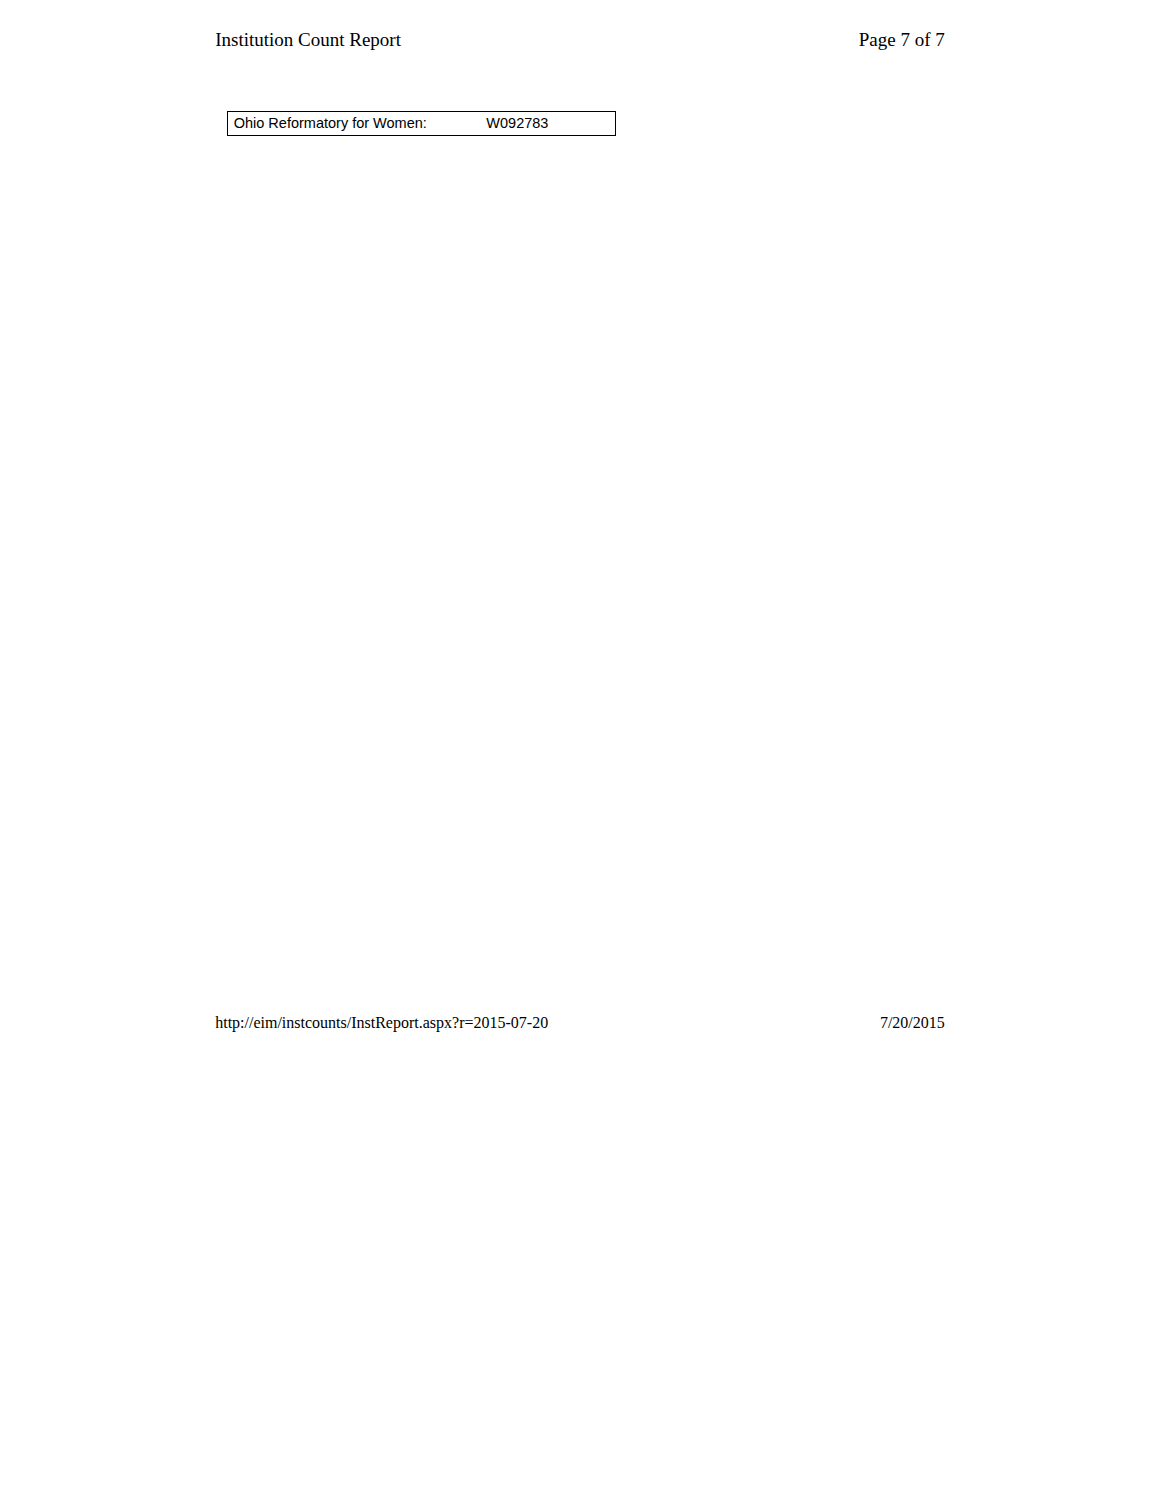Institution Count Report
Page 7 of 7
Ohio Reformatory for Women: W092783
http://eim/instcounts/InstReport.aspx?r=2015-07-20
7/20/2015